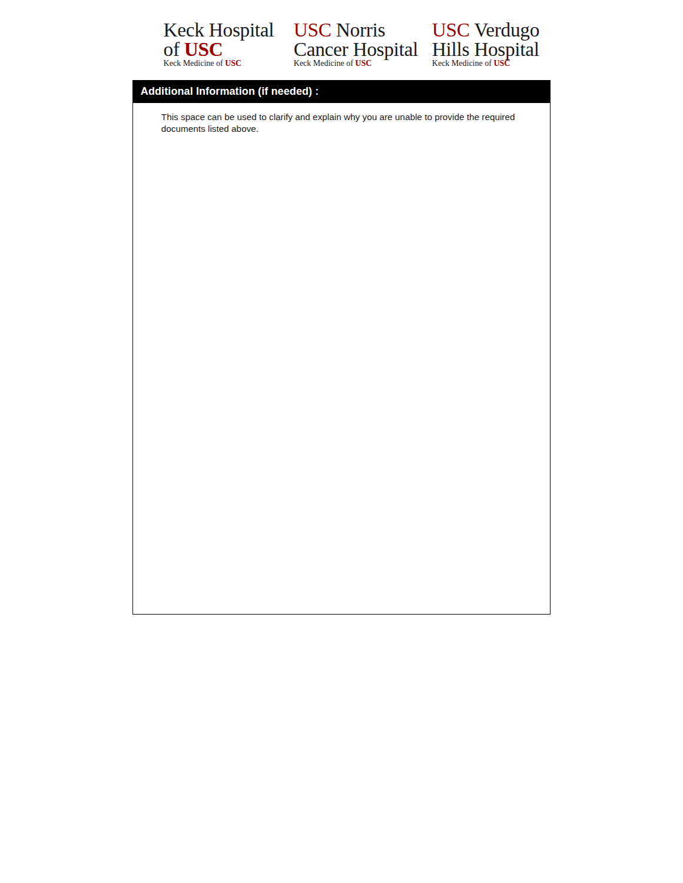Keck Hospital
of USC
Keck Medicine of USC
USC Norris
Cancer Hospital
Keck Medicine of USC
USC Verdugo
Hills Hospital
Keck Medicine of USC
Additional Information (if needed) :
This space can be used to clarify and explain why you are unable to provide the required documents listed above.